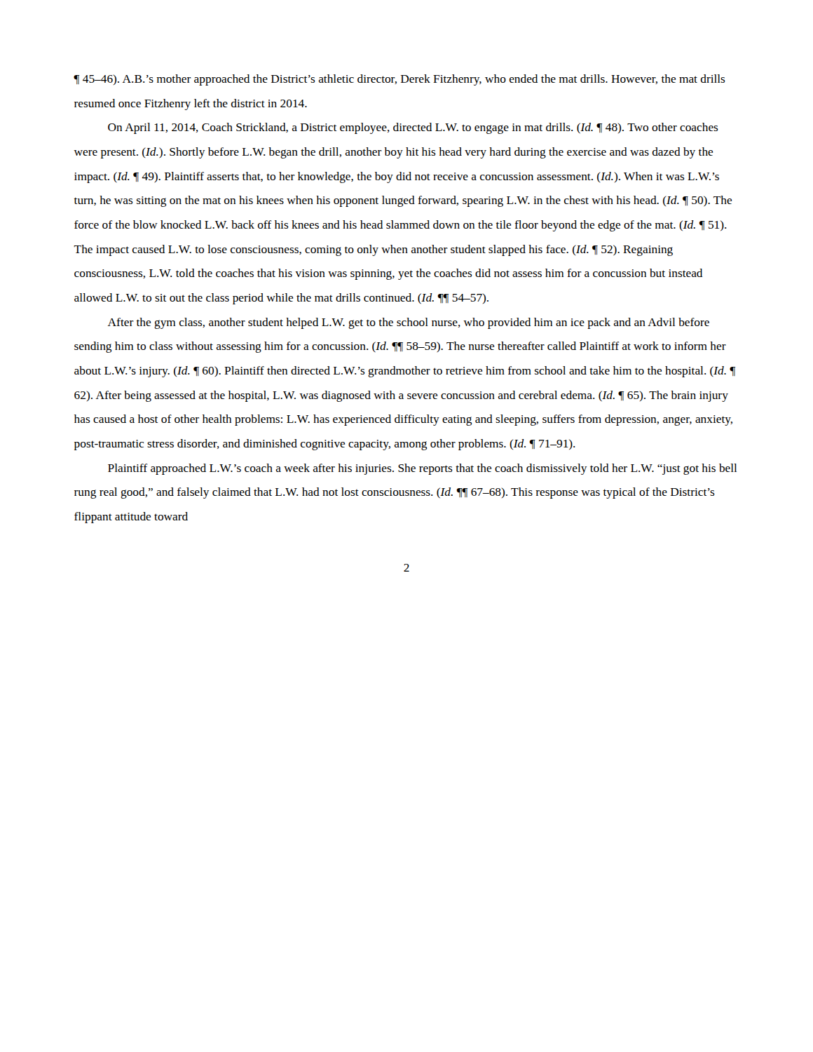¶ 45–46). A.B.’s mother approached the District’s athletic director, Derek Fitzhenry, who ended the mat drills. However, the mat drills resumed once Fitzhenry left the district in 2014.
On April 11, 2014, Coach Strickland, a District employee, directed L.W. to engage in mat drills. (Id. ¶ 48). Two other coaches were present. (Id.). Shortly before L.W. began the drill, another boy hit his head very hard during the exercise and was dazed by the impact. (Id. ¶ 49). Plaintiff asserts that, to her knowledge, the boy did not receive a concussion assessment. (Id.). When it was L.W.’s turn, he was sitting on the mat on his knees when his opponent lunged forward, spearing L.W. in the chest with his head. (Id. ¶ 50). The force of the blow knocked L.W. back off his knees and his head slammed down on the tile floor beyond the edge of the mat. (Id. ¶ 51). The impact caused L.W. to lose consciousness, coming to only when another student slapped his face. (Id. ¶ 52). Regaining consciousness, L.W. told the coaches that his vision was spinning, yet the coaches did not assess him for a concussion but instead allowed L.W. to sit out the class period while the mat drills continued. (Id. ¶¶ 54–57).
After the gym class, another student helped L.W. get to the school nurse, who provided him an ice pack and an Advil before sending him to class without assessing him for a concussion. (Id. ¶¶ 58–59). The nurse thereafter called Plaintiff at work to inform her about L.W.’s injury. (Id. ¶ 60). Plaintiff then directed L.W.’s grandmother to retrieve him from school and take him to the hospital. (Id. ¶ 62). After being assessed at the hospital, L.W. was diagnosed with a severe concussion and cerebral edema. (Id. ¶ 65). The brain injury has caused a host of other health problems: L.W. has experienced difficulty eating and sleeping, suffers from depression, anger, anxiety, post-traumatic stress disorder, and diminished cognitive capacity, among other problems. (Id. ¶ 71–91).
Plaintiff approached L.W.’s coach a week after his injuries. She reports that the coach dismissively told her L.W. “just got his bell rung real good,” and falsely claimed that L.W. had not lost consciousness. (Id. ¶¶ 67–68). This response was typical of the District’s flippant attitude toward
2